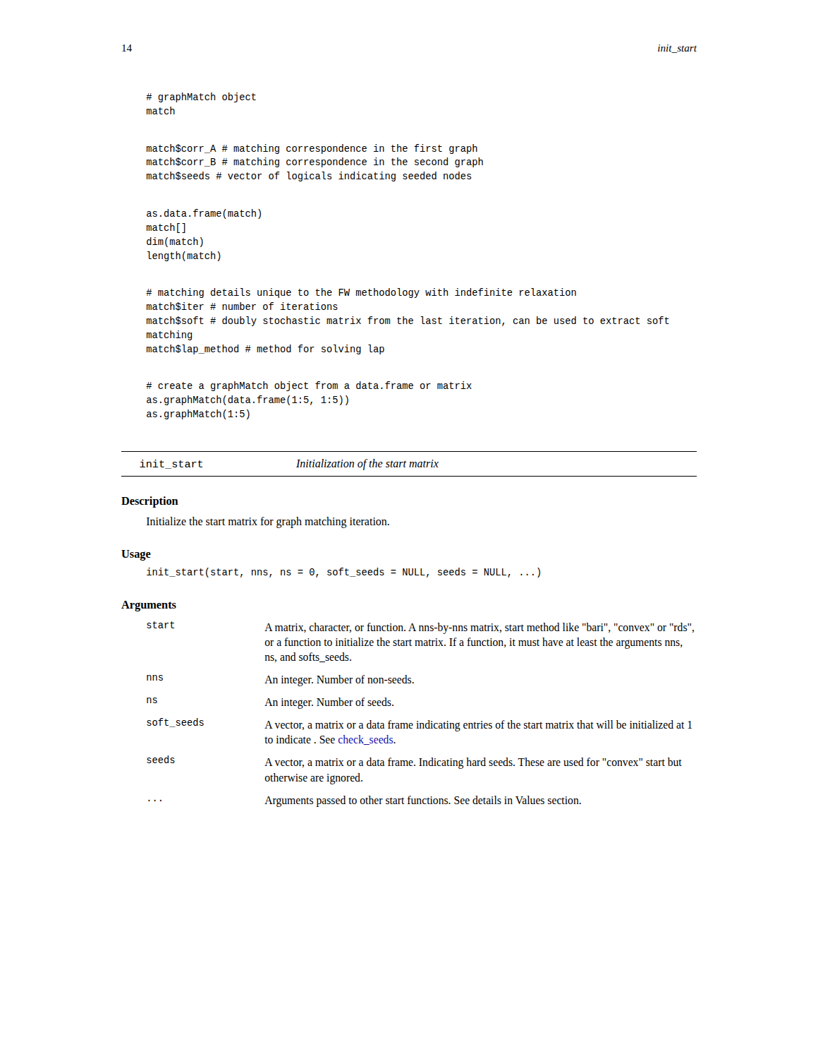14 init_start
# graphMatch object
match

match$corr_A # matching correspondence in the first graph
match$corr_B # matching correspondence in the second graph
match$seeds # vector of logicals indicating seeded nodes

as.data.frame(match)
match[]
dim(match)
length(match)

# matching details unique to the FW methodology with indefinite relaxation
match$iter # number of iterations
match$soft # doubly stochastic matrix from the last iteration, can be used to extract soft matching
match$lap_method # method for solving lap

# create a graphMatch object from a data.frame or matrix
as.graphMatch(data.frame(1:5, 1:5))
as.graphMatch(1:5)
init_start Initialization of the start matrix
Description
Initialize the start matrix for graph matching iteration.
Usage
init_start(start, nns, ns = 0, soft_seeds = NULL, seeds = NULL, ...)
Arguments
| start | A matrix, character, or function. A nns-by-nns matrix, start method like "bari", "convex" or "rds", or a function to initialize the start matrix. If a function, it must have at least the arguments nns, ns, and softs_seeds. |
| nns | An integer. Number of non-seeds. |
| ns | An integer. Number of seeds. |
| soft_seeds | A vector, a matrix or a data frame indicating entries of the start matrix that will be initialized at 1 to indicate . See check_seeds . |
| seeds | A vector, a matrix or a data frame. Indicating hard seeds. These are used for "convex" start but otherwise are ignored. |
| ... | Arguments passed to other start functions. See details in Values section. |